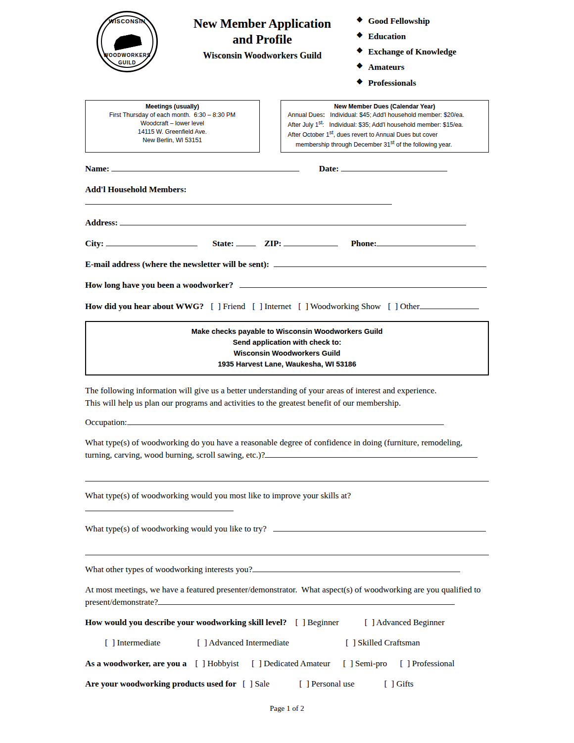WISCONSIN
WOODWORKERS GUILD
New Member Application
and Profile
Wisconsin Woodworkers Guild
Good Fellowship
Education
Exchange of Knowledge
Amateurs
Professionals
Meetings (usually)
First Thursday of each month. 6:30 – 8:30 PM
Woodcraft – lower level
14115 W. Greenfield Ave.
New Berlin, WI 53151
New Member Dues (Calendar Year)
Annual Dues: Individual: $45; Add'l household member: $20/ea.
After July 1st: Individual: $35; Add'l household member: $15/ea.
After October 1st, dues revert to Annual Dues but cover
membership through December 31st of the following year.
Name: Date:
Add'l Household Members:
Address:
City: State: ZIP: Phone:
E-mail address (where the newsletter will be sent):
How long have you been a woodworker?
How did you hear about WWG? [ ] Friend [ ] Internet [ ] Woodworking Show [ ] Other
Make checks payable to Wisconsin Woodworkers Guild
Send application with check to:
Wisconsin Woodworkers Guild
1935 Harvest Lane, Waukesha, WI 53186
The following information will give us a better understanding of your areas of interest and experience.
This will help us plan our programs and activities to the greatest benefit of our membership.
Occupation:
What type(s) of woodworking do you have a reasonable degree of confidence in doing (furniture, remodeling, turning, carving, wood burning, scroll sawing, etc.)?
What type(s) of woodworking would you most like to improve your skills at?
What type(s) of woodworking would you like to try?
What other types of woodworking interests you?
At most meetings, we have a featured presenter/demonstrator. What aspect(s) of woodworking are you qualified to present/demonstrate?
How would you describe your woodworking skill level? [ ] Beginner [ ] Advanced Beginner
[ ] Intermediate [ ] Advanced Intermediate [ ] Skilled Craftsman
As a woodworker, are you a [ ] Hobbyist [ ] Dedicated Amateur [ ] Semi-pro [ ] Professional
Are your woodworking products used for [ ] Sale [ ] Personal use [ ] Gifts
Page 1 of 2